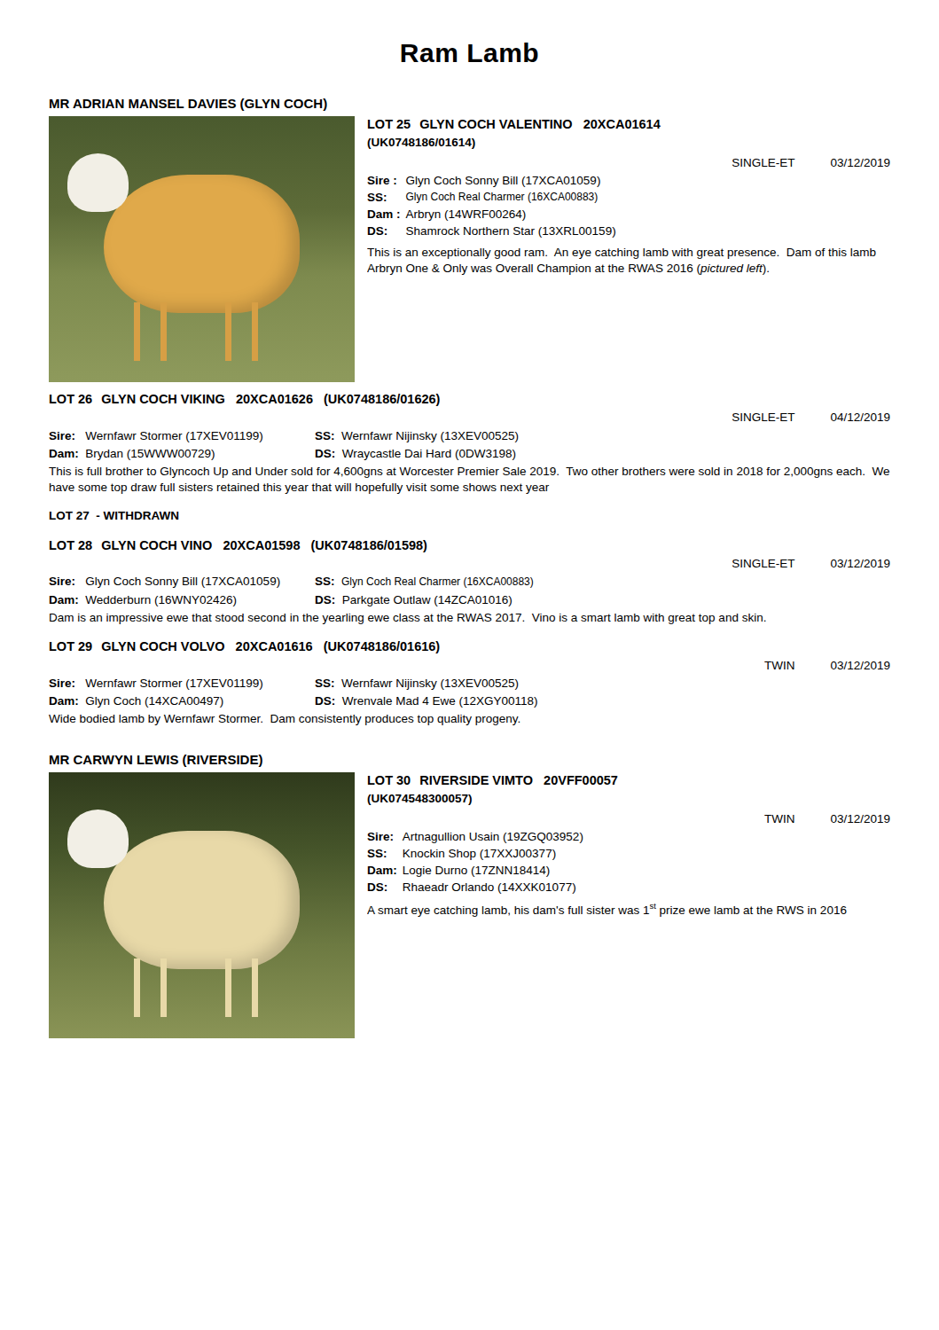Ram Lamb
Mr Adrian Mansel Davies (Glyn Coch)
LOT 25 GLYN COCH VALENTINO 20XCA01614
(UK0748186/01614)
SINGLE-ET03/12/2019
| Sire : | Glyn Coch Sonny Bill (17XCA01059) |
| SS: | Glyn Coch Real Charmer (16XCA00883) |
| Dam : | Arbryn (14WRF00264) |
| DS: | Shamrock Northern Star (13XRL00159) |
This is an exceptionally good ram. An eye catching lamb with great presence. Dam of this lamb Arbryn One & Only was Overall Champion at the RWAS 2016 (pictured left).
LOT 26 GLYN COCH VIKING 20XCA01626 (UK0748186/01626)
SINGLE-ET04/12/2019
Sire: Wernfawr Stormer (17XEV01199) SS: Wernfawr Nijinsky (13XEV00525)
Dam: Brydan (15WWW00729) DS: Wraycastle Dai Hard (0DW3198)
This is full brother to Glyncoch Up and Under sold for 4,600gns at Worcester Premier Sale 2019. Two other brothers were sold in 2018 for 2,000gns each. We have some top draw full sisters retained this year that will hopefully visit some shows next year
LOT 27 - WITHDRAWN
LOT 28 GLYN COCH VINO 20XCA01598 (UK0748186/01598)
SINGLE-ET03/12/2019
Sire: Glyn Coch Sonny Bill (17XCA01059) SS: Glyn Coch Real Charmer (16XCA00883)
Dam: Wedderburn (16WNY02426) DS: Parkgate Outlaw (14ZCA01016)
Dam is an impressive ewe that stood second in the yearling ewe class at the RWAS 2017. Vino is a smart lamb with great top and skin.
LOT 29 GLYN COCH VOLVO 20XCA01616 (UK0748186/01616)
TWIN03/12/2019
Sire: Wernfawr Stormer (17XEV01199) SS: Wernfawr Nijinsky (13XEV00525)
Dam: Glyn Coch (14XCA00497) DS: Wrenvale Mad 4 Ewe (12XGY00118)
Wide bodied lamb by Wernfawr Stormer. Dam consistently produces top quality progeny.
Mr Carwyn Lewis (Riverside)
LOT 30 RIVERSIDE VIMTO 20VFF00057
(UK074548300057)
TWIN03/12/2019
| Sire: | Artnagullion Usain (19ZGQ03952) |
| SS: | Knockin Shop (17XXJ00377) |
| Dam: | Logie Durno (17ZNN18414) |
| DS: | Rhaeadr Orlando (14XXK01077) |
A smart eye catching lamb, his dam's full sister was 1st prize ewe lamb at the RWS in 2016